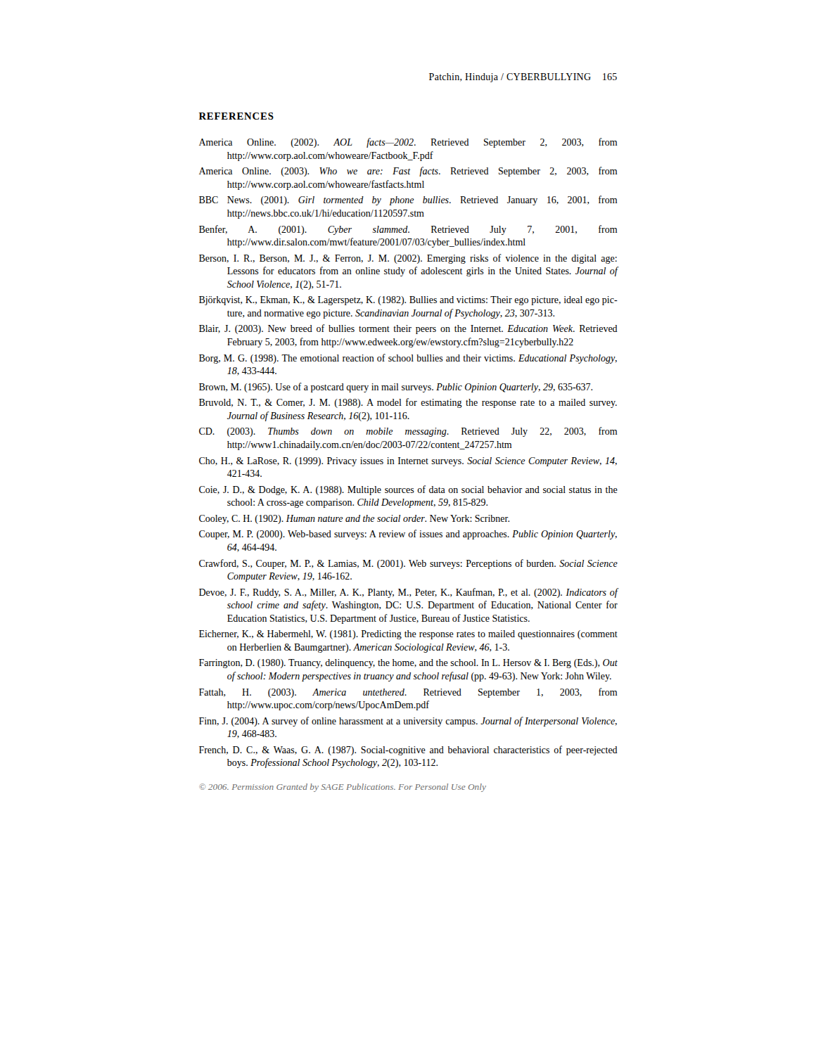Patchin, Hinduja / CYBERBULLYING165
References
America Online. (2002). AOL facts—2002. Retrieved September 2, 2003, from http://www.corp.aol.com/whoweare/Factbook_F.pdf
America Online. (2003). Who we are: Fast facts. Retrieved September 2, 2003, from http://www.corp.aol.com/whoweare/fastfacts.html
BBC News. (2001). Girl tormented by phone bullies. Retrieved January 16, 2001, from http://news.bbc.co.uk/1/hi/education/1120597.stm
Benfer, A. (2001). Cyber slammed. Retrieved July 7, 2001, from http://www.dir.salon.com/mwt/feature/2001/07/03/cyber_bullies/index.html
Berson, I. R., Berson, M. J., & Ferron, J. M. (2002). Emerging risks of violence in the digital age: Lessons for educators from an online study of adolescent girls in the United States. Journal of School Violence, 1(2), 51-71.
Björkqvist, K., Ekman, K., & Lagerspetz, K. (1982). Bullies and victims: Their ego picture, ideal ego picture, and normative ego picture. Scandinavian Journal of Psychology, 23, 307-313.
Blair, J. (2003). New breed of bullies torment their peers on the Internet. Education Week. Retrieved February 5, 2003, from http://www.edweek.org/ew/ewstory.cfm?slug=21cyberbully.h22
Borg, M. G. (1998). The emotional reaction of school bullies and their victims. Educational Psychology, 18, 433-444.
Brown, M. (1965). Use of a postcard query in mail surveys. Public Opinion Quarterly, 29, 635-637.
Bruvold, N. T., & Comer, J. M. (1988). A model for estimating the response rate to a mailed survey. Journal of Business Research, 16(2), 101-116.
CD. (2003). Thumbs down on mobile messaging. Retrieved July 22, 2003, from http://www1.chinadaily.com.cn/en/doc/2003-07/22/content_247257.htm
Cho, H., & LaRose, R. (1999). Privacy issues in Internet surveys. Social Science Computer Review, 14, 421-434.
Coie, J. D., & Dodge, K. A. (1988). Multiple sources of data on social behavior and social status in the school: A cross-age comparison. Child Development, 59, 815-829.
Cooley, C. H. (1902). Human nature and the social order. New York: Scribner.
Couper, M. P. (2000). Web-based surveys: A review of issues and approaches. Public Opinion Quarterly, 64, 464-494.
Crawford, S., Couper, M. P., & Lamias, M. (2001). Web surveys: Perceptions of burden. Social Science Computer Review, 19, 146-162.
Devoe, J. F., Ruddy, S. A., Miller, A. K., Planty, M., Peter, K., Kaufman, P., et al. (2002). Indicators of school crime and safety. Washington, DC: U.S. Department of Education, National Center for Education Statistics, U.S. Department of Justice, Bureau of Justice Statistics.
Eicherner, K., & Habermehl, W. (1981). Predicting the response rates to mailed questionnaires (comment on Herberlien & Baumgartner). American Sociological Review, 46, 1-3.
Farrington, D. (1980). Truancy, delinquency, the home, and the school. In L. Hersov & I. Berg (Eds.), Out of school: Modern perspectives in truancy and school refusal (pp. 49-63). New York: John Wiley.
Fattah, H. (2003). America untethered. Retrieved September 1, 2003, from http://www.upoc.com/corp/news/UpocAmDem.pdf
Finn, J. (2004). A survey of online harassment at a university campus. Journal of Interpersonal Violence, 19, 468-483.
French, D. C., & Waas, G. A. (1987). Social-cognitive and behavioral characteristics of peer-rejected boys. Professional School Psychology, 2(2), 103-112.
© 2006. Permission Granted by SAGE Publications. For Personal Use Only